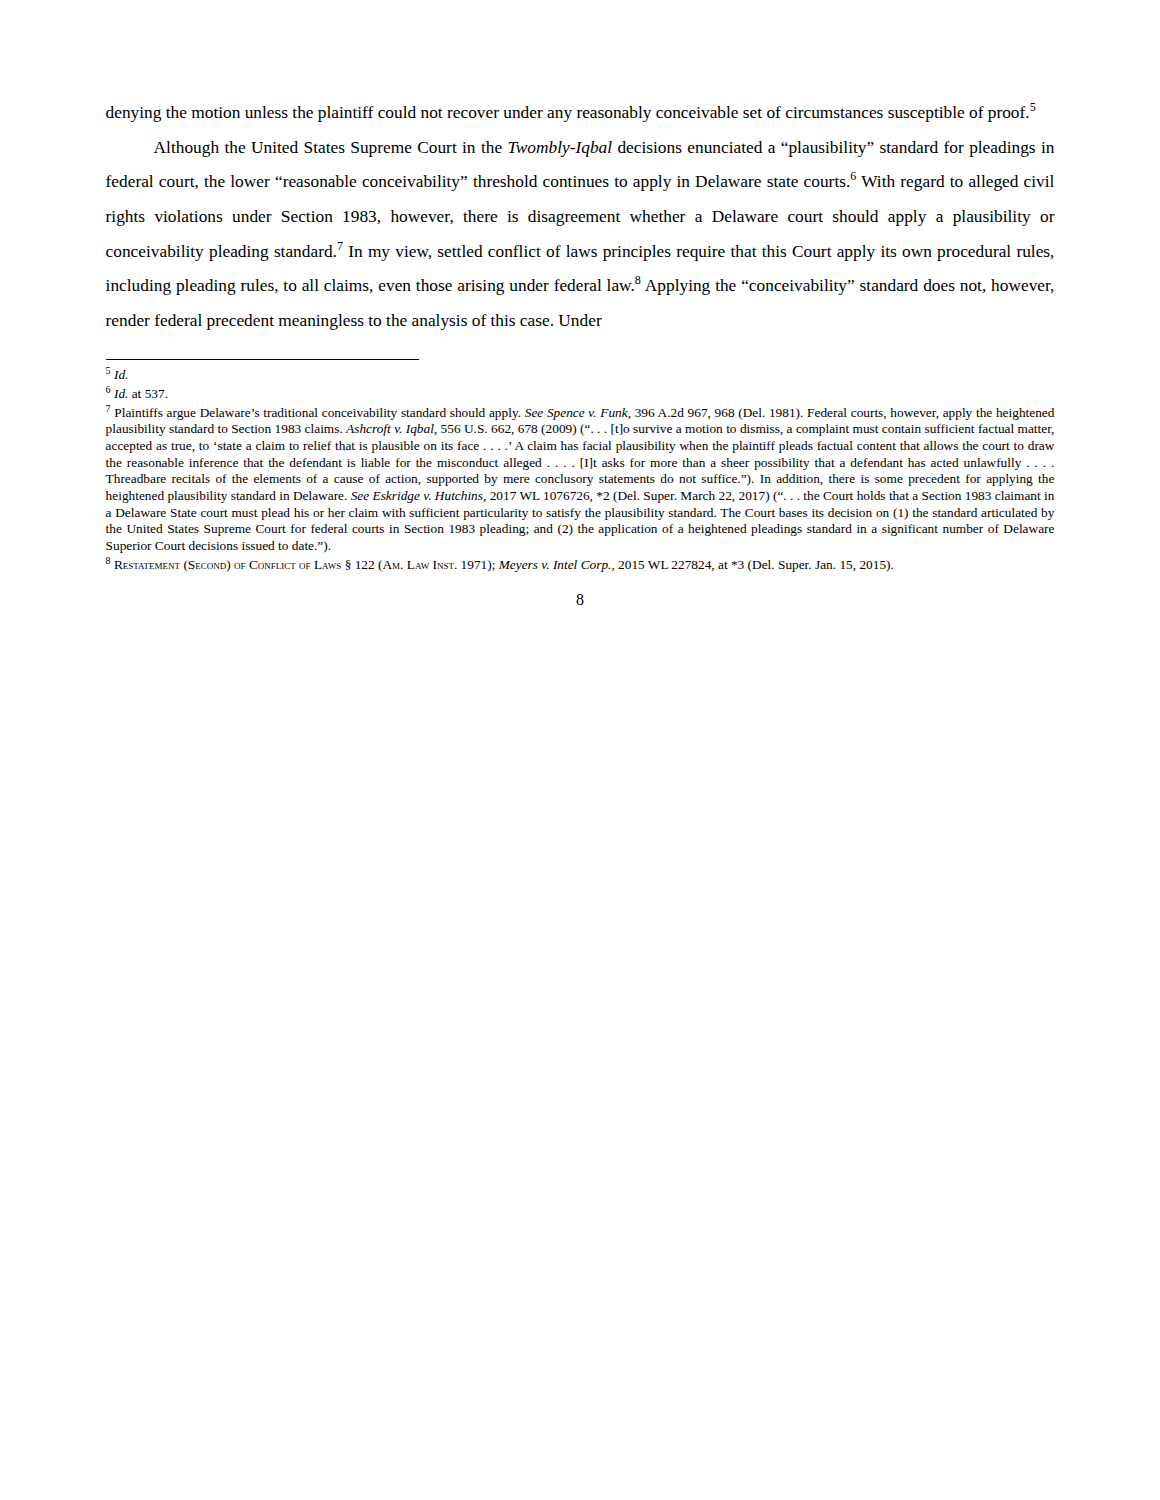denying the motion unless the plaintiff could not recover under any reasonably conceivable set of circumstances susceptible of proof.5
Although the United States Supreme Court in the Twombly-Iqbal decisions enunciated a “plausibility” standard for pleadings in federal court, the lower “reasonable conceivability” threshold continues to apply in Delaware state courts.6 With regard to alleged civil rights violations under Section 1983, however, there is disagreement whether a Delaware court should apply a plausibility or conceivability pleading standard.7 In my view, settled conflict of laws principles require that this Court apply its own procedural rules, including pleading rules, to all claims, even those arising under federal law.8 Applying the “conceivability” standard does not, however, render federal precedent meaningless to the analysis of this case. Under
5 Id.
6 Id. at 537.
7 Plaintiffs argue Delaware’s traditional conceivability standard should apply. See Spence v. Funk, 396 A.2d 967, 968 (Del. 1981). Federal courts, however, apply the heightened plausibility standard to Section 1983 claims. Ashcroft v. Iqbal, 556 U.S. 662, 678 (2009) (“. . . [t]o survive a motion to dismiss, a complaint must contain sufficient factual matter, accepted as true, to ‘state a claim to relief that is plausible on its face . . . .’ A claim has facial plausibility when the plaintiff pleads factual content that allows the court to draw the reasonable inference that the defendant is liable for the misconduct alleged . . . . [I]t asks for more than a sheer possibility that a defendant has acted unlawfully . . . . Threadbare recitals of the elements of a cause of action, supported by mere conclusory statements do not suffice.”). In addition, there is some precedent for applying the heightened plausibility standard in Delaware. See Eskridge v. Hutchins, 2017 WL 1076726, *2 (Del. Super. March 22, 2017) (“. . . the Court holds that a Section 1983 claimant in a Delaware State court must plead his or her claim with sufficient particularity to satisfy the plausibility standard. The Court bases its decision on (1) the standard articulated by the United States Supreme Court for federal courts in Section 1983 pleading; and (2) the application of a heightened pleadings standard in a significant number of Delaware Superior Court decisions issued to date.”).
8 Restatement (Second) of Conflict of Laws § 122 (Am. Law Inst. 1971); Meyers v. Intel Corp., 2015 WL 227824, at *3 (Del. Super. Jan. 15, 2015).
8